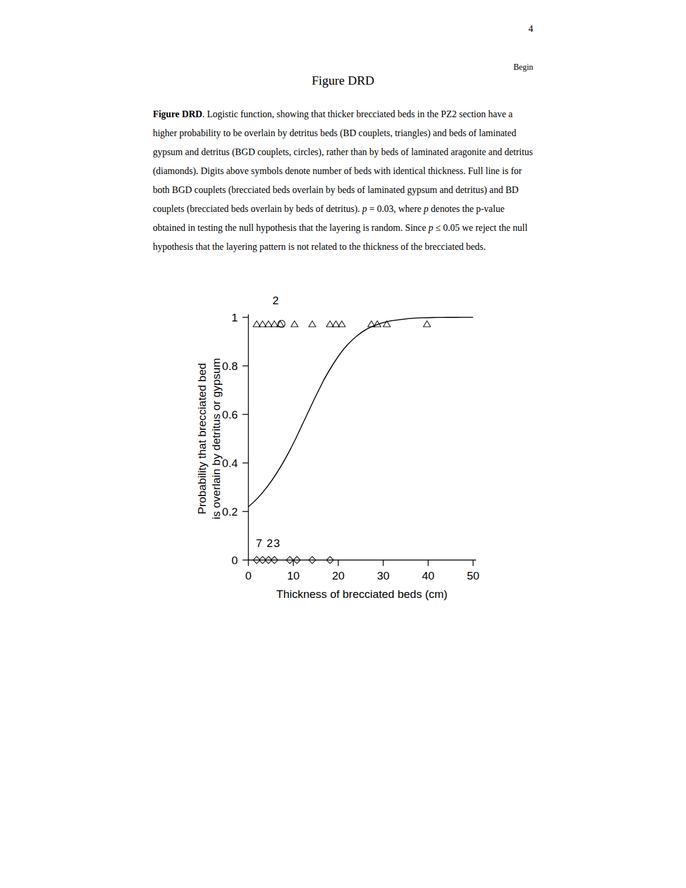4
Begin
Figure DRD
Figure DRD. Logistic function, showing that thicker brecciated beds in the PZ2 section have a higher probability to be overlain by detritus beds (BD couplets, triangles) and beds of laminated gypsum and detritus (BGD couplets, circles), rather than by beds of laminated aragonite and detritus (diamonds). Digits above symbols denote number of beds with identical thickness. Full line is for both BGD couplets (brecciated beds overlain by beds of laminated gypsum and detritus) and BD couplets (brecciated beds overlain by beds of detritus). p = 0.03, where p denotes the p-value obtained in testing the null hypothesis that the layering is random. Since p ≤ 0.05 we reject the null hypothesis that the layering pattern is not related to the thickness of the brecciated beds.
Plot geometry: x: 0 cm -> 150 px ; 50 cm -> 530 px (7.6 px per cm) y: 0 -> 470 px ; 1 -> 60 px (410 px per unit) 1 0.8 0.6 0.4 0.2 0 0 10 20 30 40 50 Thickness of brecciated beds (cm) Probability that brecciated bed is overlain by detritus or gypsum 2 7 2 3